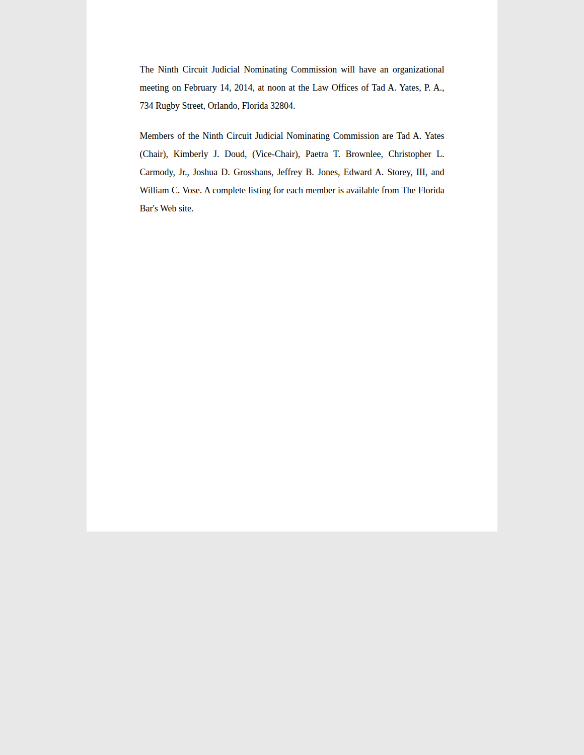The Ninth Circuit Judicial Nominating Commission will have an organizational meeting on February 14, 2014, at noon at the Law Offices of Tad A. Yates, P. A., 734 Rugby Street, Orlando, Florida 32804.
Members of the Ninth Circuit Judicial Nominating Commission are Tad A. Yates (Chair), Kimberly J. Doud, (Vice-Chair), Paetra T. Brownlee, Christopher L. Carmody, Jr., Joshua D. Grosshans, Jeffrey B. Jones, Edward A. Storey, III, and William C. Vose. A complete listing for each member is available from The Florida Bar's Web site.